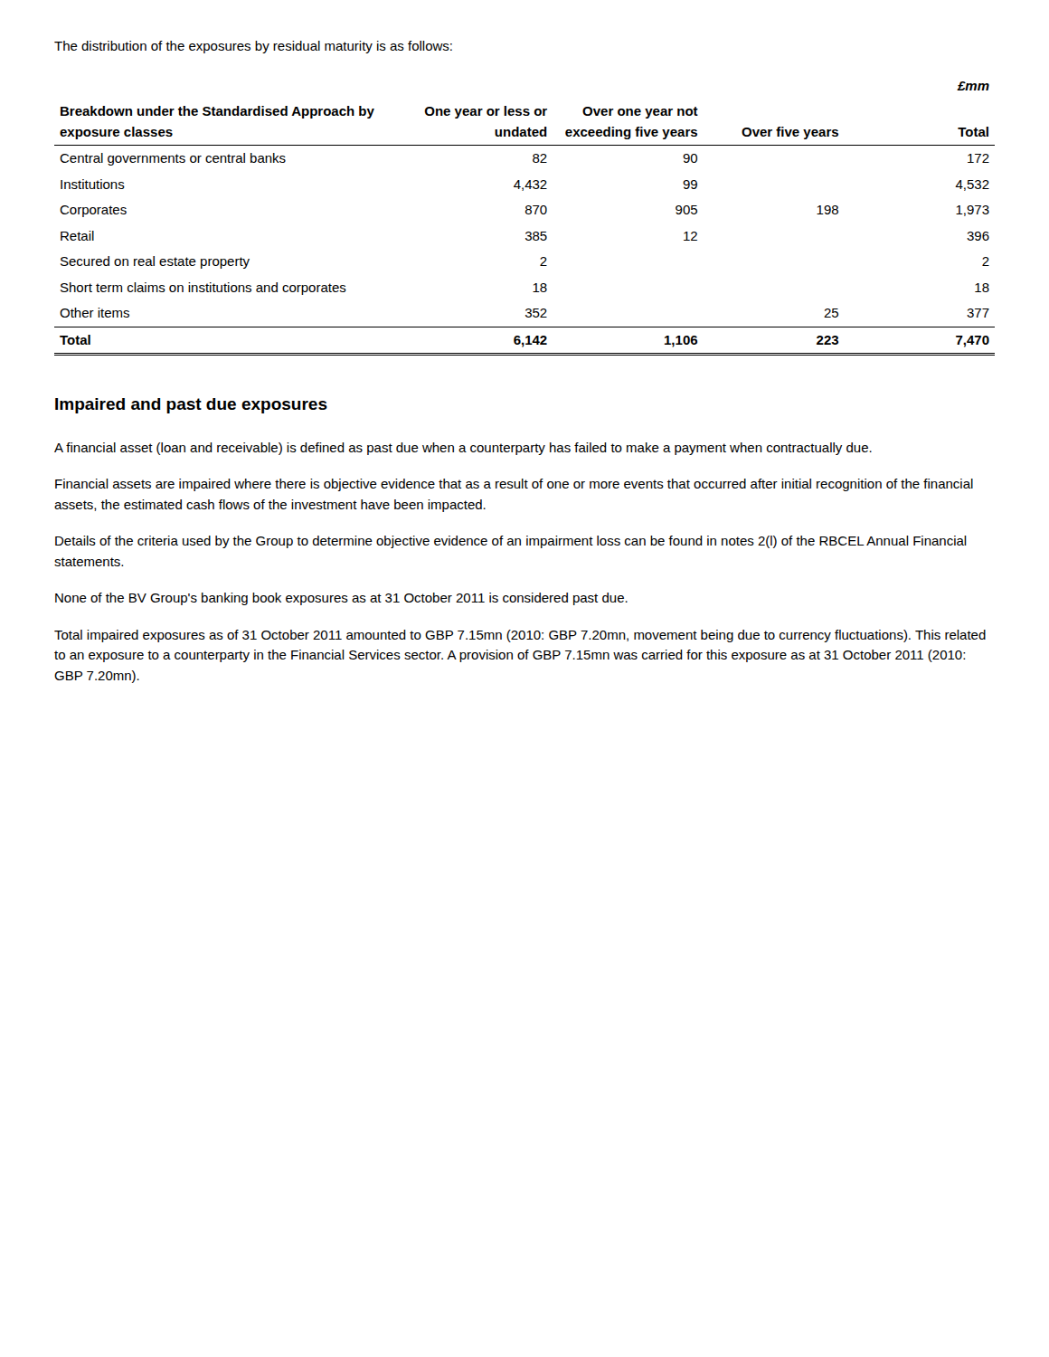The distribution of the exposures by residual maturity is as follows:
| | | | | £mm |
| Breakdown under the Standardised Approach by exposure classes | One year or less or undated | Over one year not exceeding five years | Over five years | Total |
| Central governments or central banks | 82 | 90 | | 172 |
| Institutions | 4,432 | 99 | | 4,532 |
| Corporates | 870 | 905 | 198 | 1,973 |
| Retail | 385 | 12 | | 396 |
| Secured on real estate property | 2 | | | 2 |
| Short term claims on institutions and corporates | 18 | | | 18 |
| Other items | 352 | | 25 | 377 |
| Total | 6,142 | 1,106 | 223 | 7,470 |
Impaired and past due exposures
A financial asset (loan and receivable) is defined as past due when a counterparty has failed to make a payment when contractually due.
Financial assets are impaired where there is objective evidence that as a result of one or more events that occurred after initial recognition of the financial assets, the estimated cash flows of the investment have been impacted.
Details of the criteria used by the Group to determine objective evidence of an impairment loss can be found in notes 2(l) of the RBCEL Annual Financial statements.
None of the BV Group's banking book exposures as at 31 October 2011 is considered past due.
Total impaired exposures as of 31 October 2011 amounted to GBP 7.15mn (2010: GBP 7.20mn, movement being due to currency fluctuations). This related to an exposure to a counterparty in the Financial Services sector. A provision of GBP 7.15mn was carried for this exposure as at 31 October 2011 (2010: GBP 7.20mn).